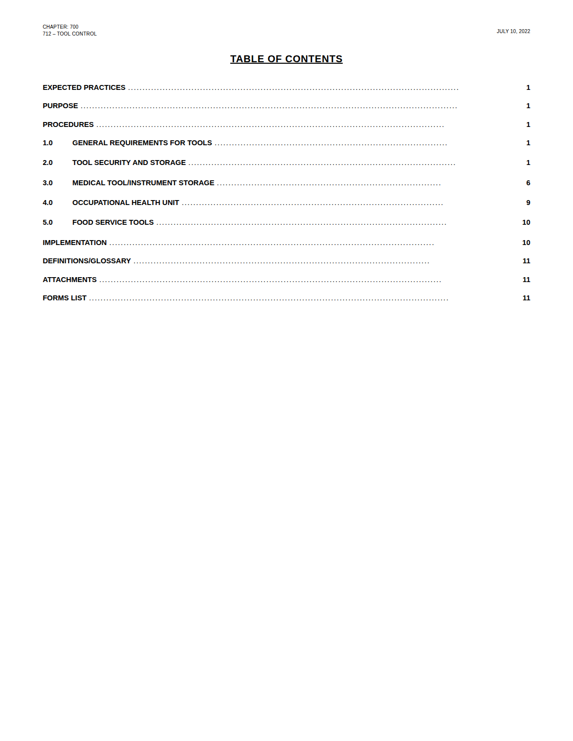CHAPTER: 700
712 – TOOL CONTROL
JULY 10, 2022
TABLE OF CONTENTS
EXPECTED PRACTICES ................................................................................................................... 1
PURPOSE ................................................................................................................................... 1
PROCEDURES ......................................................................................................................... 1
1.0 GENERAL REQUIREMENTS FOR TOOLS ................................................................................. 1
2.0 TOOL SECURITY AND STORAGE ............................................................................................. 1
3.0 MEDICAL TOOL/INSTRUMENT STORAGE .............................................................................. 6
4.0 OCCUPATIONAL HEALTH UNIT ........................................................................................... 9
5.0 FOOD SERVICE TOOLS ..................................................................................................... 10
IMPLEMENTATION ................................................................................................................. 10
DEFINITIONS/GLOSSARY ....................................................................................................... 11
ATTACHMENTS ....................................................................................................................... 11
FORMS LIST ............................................................................................................................. 11